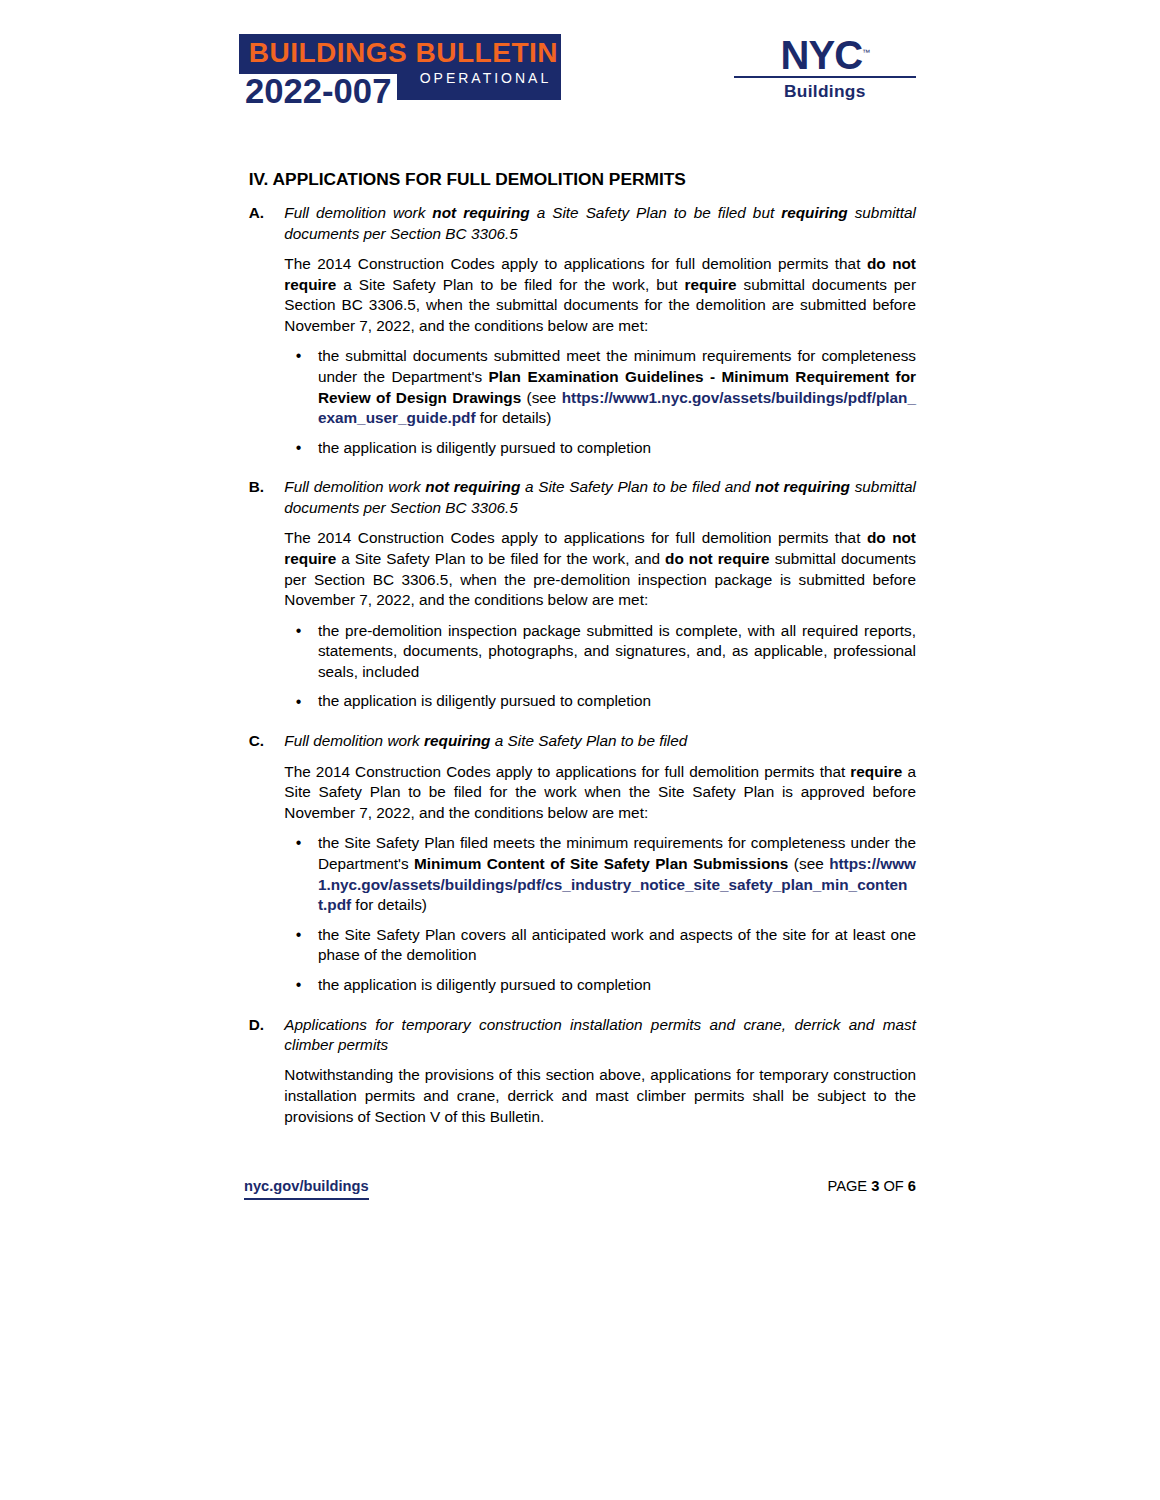BUILDINGS BULLETIN
OPERATIONAL
2022-007
NYC™
Buildings
IV. APPLICATIONS FOR FULL DEMOLITION PERMITS
A.
Full demolition work not requiring a Site Safety Plan to be filed but requiring submittal documents per Section BC 3306.5
The 2014 Construction Codes apply to applications for full demolition permits that do not require a Site Safety Plan to be filed for the work, but require submittal documents per Section BC 3306.5, when the submittal documents for the demolition are submitted before November 7, 2022, and the conditions below are met:
the submittal documents submitted meet the minimum requirements for completeness under the Department's Plan Examination Guidelines - Minimum Requirement for Review of Design Drawings (see https://www1.nyc.gov/assets/buildings/pdf/plan_exam_user_guide.pdf for details)
the application is diligently pursued to completion
B.
Full demolition work not requiring a Site Safety Plan to be filed and not requiring submittal documents per Section BC 3306.5
The 2014 Construction Codes apply to applications for full demolition permits that do not require a Site Safety Plan to be filed for the work, and do not require submittal documents per Section BC 3306.5, when the pre-demolition inspection package is submitted before November 7, 2022, and the conditions below are met:
the pre-demolition inspection package submitted is complete, with all required reports, statements, documents, photographs, and signatures, and, as applicable, professional seals, included
the application is diligently pursued to completion
C.
Full demolition work requiring a Site Safety Plan to be filed
The 2014 Construction Codes apply to applications for full demolition permits that require a Site Safety Plan to be filed for the work when the Site Safety Plan is approved before November 7, 2022, and the conditions below are met:
the Site Safety Plan filed meets the minimum requirements for completeness under the Department's Minimum Content of Site Safety Plan Submissions (see https://www1.nyc.gov/assets/buildings/pdf/cs_industry_notice_site_safety_plan_min_content.pdf for details)
the Site Safety Plan covers all anticipated work and aspects of the site for at least one phase of the demolition
the application is diligently pursued to completion
D.
Applications for temporary construction installation permits and crane, derrick and mast climber permits
Notwithstanding the provisions of this section above, applications for temporary construction installation permits and crane, derrick and mast climber permits shall be subject to the provisions of Section V of this Bulletin.
nyc.gov/buildings PAGE 3 OF 6